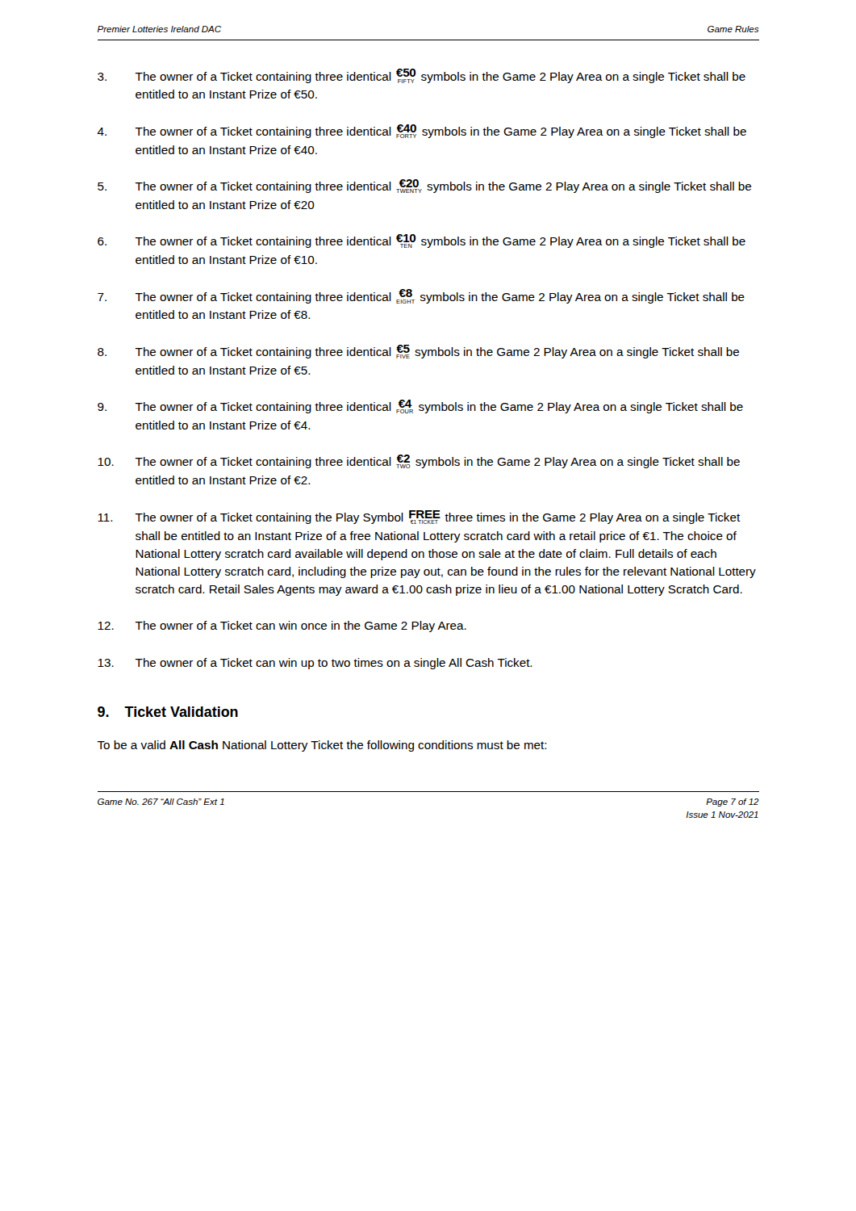Premier Lotteries Ireland DAC
Game Rules
3. The owner of a Ticket containing three identical €50 Fifty symbols in the Game 2 Play Area on a single Ticket shall be entitled to an Instant Prize of €50.
4. The owner of a Ticket containing three identical €40 Forty symbols in the Game 2 Play Area on a single Ticket shall be entitled to an Instant Prize of €40.
5. The owner of a Ticket containing three identical €20 Twenty symbols in the Game 2 Play Area on a single Ticket shall be entitled to an Instant Prize of €20
6. The owner of a Ticket containing three identical €10 Ten symbols in the Game 2 Play Area on a single Ticket shall be entitled to an Instant Prize of €10.
7. The owner of a Ticket containing three identical €8 Eight symbols in the Game 2 Play Area on a single Ticket shall be entitled to an Instant Prize of €8.
8. The owner of a Ticket containing three identical €5 Five symbols in the Game 2 Play Area on a single Ticket shall be entitled to an Instant Prize of €5.
9. The owner of a Ticket containing three identical €4 Four symbols in the Game 2 Play Area on a single Ticket shall be entitled to an Instant Prize of €4.
10. The owner of a Ticket containing three identical €2 Two symbols in the Game 2 Play Area on a single Ticket shall be entitled to an Instant Prize of €2.
11. The owner of a Ticket containing the Play Symbol FREE€1 Ticket three times in the Game 2 Play Area on a single Ticket shall be entitled to an Instant Prize of a free National Lottery scratch card with a retail price of €1. The choice of National Lottery scratch card available will depend on those on sale at the date of claim. Full details of each National Lottery scratch card, including the prize pay out, can be found in the rules for the relevant National Lottery scratch card. Retail Sales Agents may award a €1.00 cash prize in lieu of a €1.00 National Lottery Scratch Card.
12. The owner of a Ticket can win once in the Game 2 Play Area.
13. The owner of a Ticket can win up to two times on a single All Cash Ticket.
9. Ticket Validation
To be a valid All Cash National Lottery Ticket the following conditions must be met:
Game No. 267 “All Cash” Ext 1
Page 7 of 12
Issue 1 Nov-2021